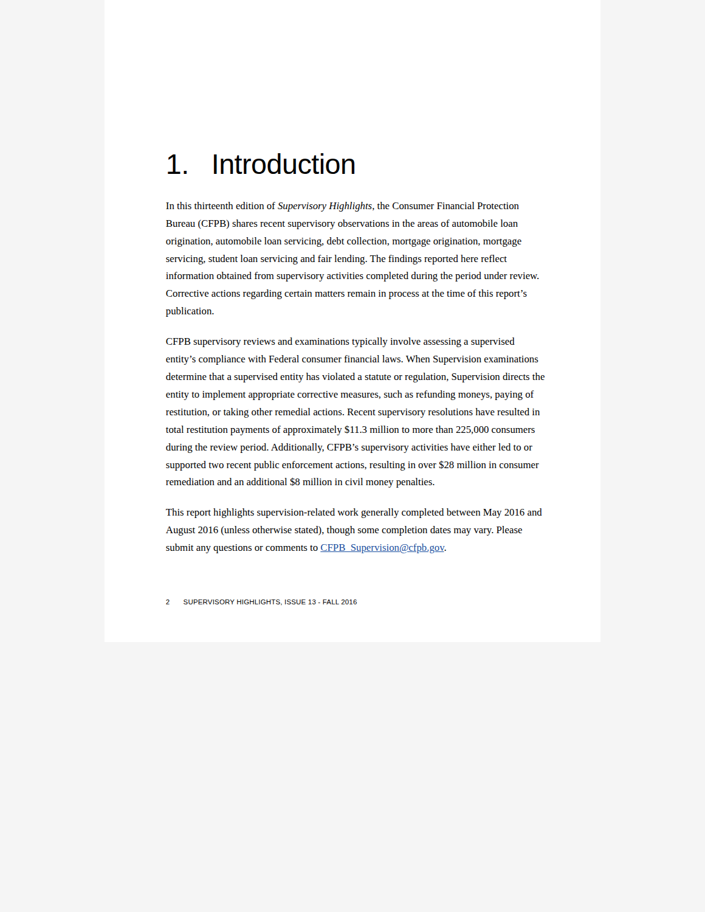1. Introduction
In this thirteenth edition of Supervisory Highlights, the Consumer Financial Protection Bureau (CFPB) shares recent supervisory observations in the areas of automobile loan origination, automobile loan servicing, debt collection, mortgage origination, mortgage servicing, student loan servicing and fair lending. The findings reported here reflect information obtained from supervisory activities completed during the period under review. Corrective actions regarding certain matters remain in process at the time of this report’s publication.
CFPB supervisory reviews and examinations typically involve assessing a supervised entity’s compliance with Federal consumer financial laws. When Supervision examinations determine that a supervised entity has violated a statute or regulation, Supervision directs the entity to implement appropriate corrective measures, such as refunding moneys, paying of restitution, or taking other remedial actions. Recent supervisory resolutions have resulted in total restitution payments of approximately $11.3 million to more than 225,000 consumers during the review period. Additionally, CFPB’s supervisory activities have either led to or supported two recent public enforcement actions, resulting in over $28 million in consumer remediation and an additional $8 million in civil money penalties.
This report highlights supervision-related work generally completed between May 2016 and August 2016 (unless otherwise stated), though some completion dates may vary. Please submit any questions or comments to CFPB_Supervision@cfpb.gov.
2 SUPERVISORY HIGHLIGHTS, ISSUE 13 - FALL 2016